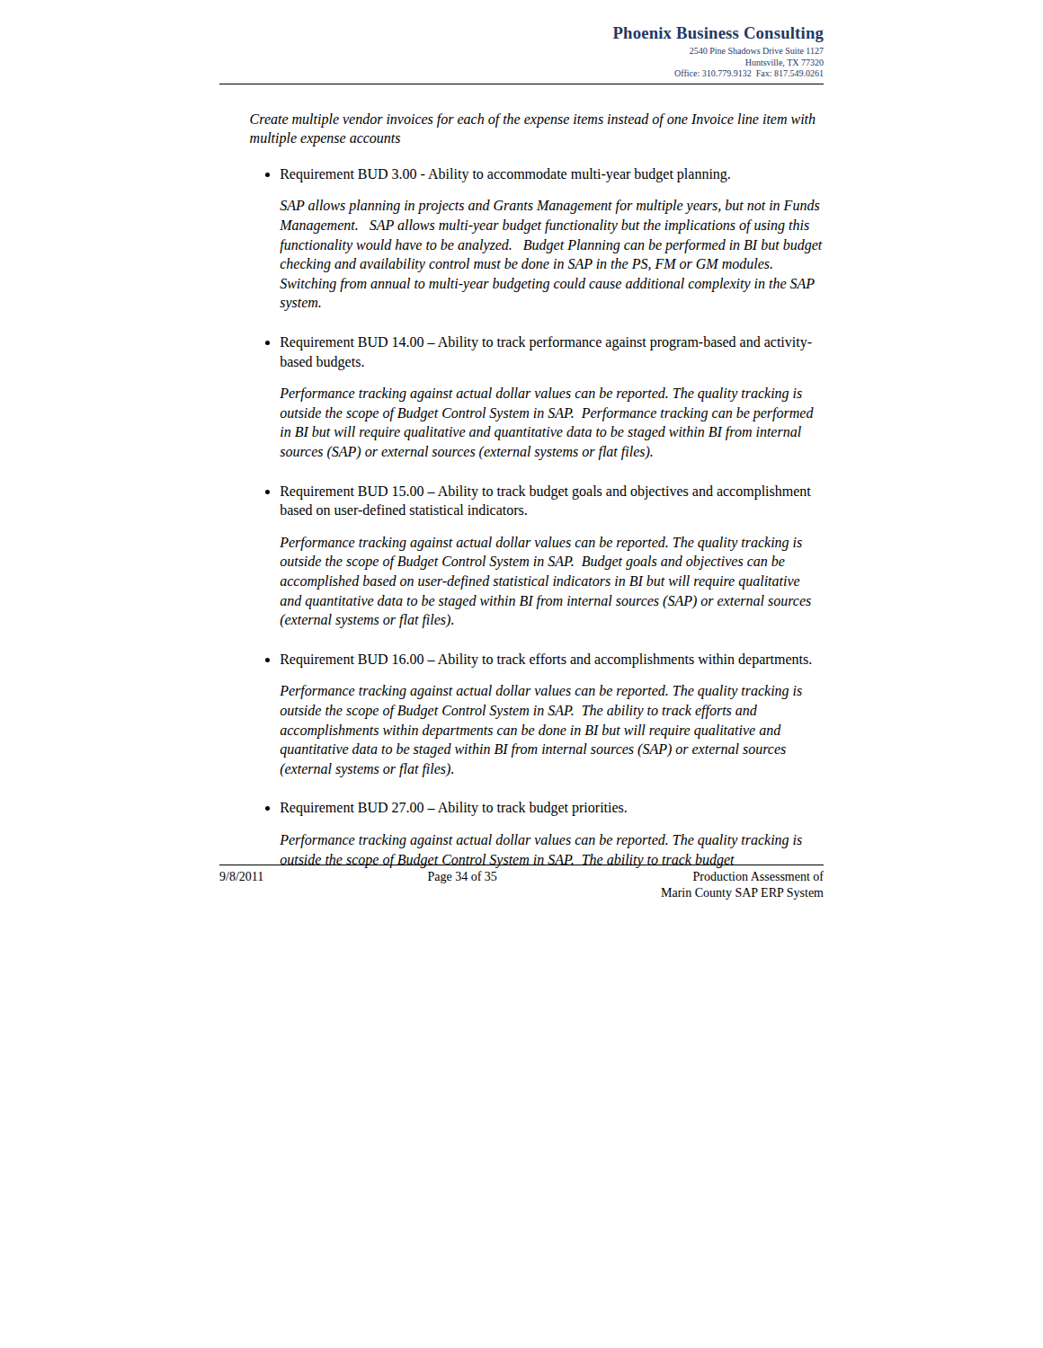Phoenix Business Consulting
2540 Pine Shadows Drive Suite 1127
Huntsville, TX 77320
Office: 310.779.9132 Fax: 817.549.0261
Create multiple vendor invoices for each of the expense items instead of one Invoice line item with multiple expense accounts
Requirement BUD 3.00 - Ability to accommodate multi-year budget planning.
SAP allows planning in projects and Grants Management for multiple years, but not in Funds Management. SAP allows multi-year budget functionality but the implications of using this functionality would have to be analyzed. Budget Planning can be performed in BI but budget checking and availability control must be done in SAP in the PS, FM or GM modules. Switching from annual to multi-year budgeting could cause additional complexity in the SAP system.
Requirement BUD 14.00 – Ability to track performance against program-based and activity-based budgets.
Performance tracking against actual dollar values can be reported. The quality tracking is outside the scope of Budget Control System in SAP. Performance tracking can be performed in BI but will require qualitative and quantitative data to be staged within BI from internal sources (SAP) or external sources (external systems or flat files).
Requirement BUD 15.00 – Ability to track budget goals and objectives and accomplishment based on user-defined statistical indicators.
Performance tracking against actual dollar values can be reported. The quality tracking is outside the scope of Budget Control System in SAP. Budget goals and objectives can be accomplished based on user-defined statistical indicators in BI but will require qualitative and quantitative data to be staged within BI from internal sources (SAP) or external sources (external systems or flat files).
Requirement BUD 16.00 – Ability to track efforts and accomplishments within departments.
Performance tracking against actual dollar values can be reported. The quality tracking is outside the scope of Budget Control System in SAP. The ability to track efforts and accomplishments within departments can be done in BI but will require qualitative and quantitative data to be staged within BI from internal sources (SAP) or external sources (external systems or flat files).
Requirement BUD 27.00 – Ability to track budget priorities.
Performance tracking against actual dollar values can be reported. The quality tracking is outside the scope of Budget Control System in SAP. The ability to track budget
9/8/2011
Page 34 of 35
Production Assessment of
Marin County SAP ERP System